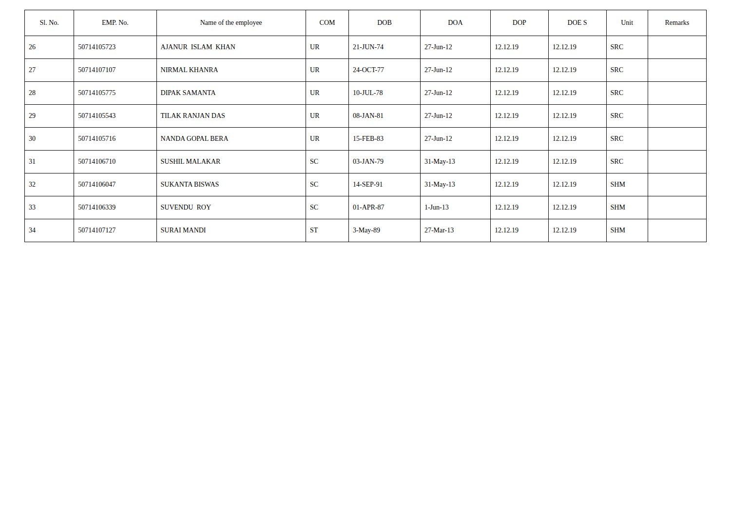| Sl. No. | EMP. No. | Name of the employee | COM | DOB | DOA | DOP | DOE S | Unit | Remarks |
| --- | --- | --- | --- | --- | --- | --- | --- | --- | --- |
| 26 | 50714105723 | AJANUR ISLAM KHAN | UR | 21-JUN-74 | 27-Jun-12 | 12.12.19 | 12.12.19 | SRC | |
| 27 | 50714107107 | NIRMAL KHANRA | UR | 24-OCT-77 | 27-Jun-12 | 12.12.19 | 12.12.19 | SRC | |
| 28 | 50714105775 | DIPAK SAMANTA | UR | 10-JUL-78 | 27-Jun-12 | 12.12.19 | 12.12.19 | SRC | |
| 29 | 50714105543 | TILAK RANJAN DAS | UR | 08-JAN-81 | 27-Jun-12 | 12.12.19 | 12.12.19 | SRC | |
| 30 | 50714105716 | NANDA GOPAL BERA | UR | 15-FEB-83 | 27-Jun-12 | 12.12.19 | 12.12.19 | SRC | |
| 31 | 50714106710 | SUSHIL MALAKAR | SC | 03-JAN-79 | 31-May-13 | 12.12.19 | 12.12.19 | SRC | |
| 32 | 50714106047 | SUKANTA BISWAS | SC | 14-SEP-91 | 31-May-13 | 12.12.19 | 12.12.19 | SHM | |
| 33 | 50714106339 | SUVENDU ROY | SC | 01-APR-87 | 1-Jun-13 | 12.12.19 | 12.12.19 | SHM | |
| 34 | 50714107127 | SURAI MANDI | ST | 3-May-89 | 27-Mar-13 | 12.12.19 | 12.12.19 | SHM | |